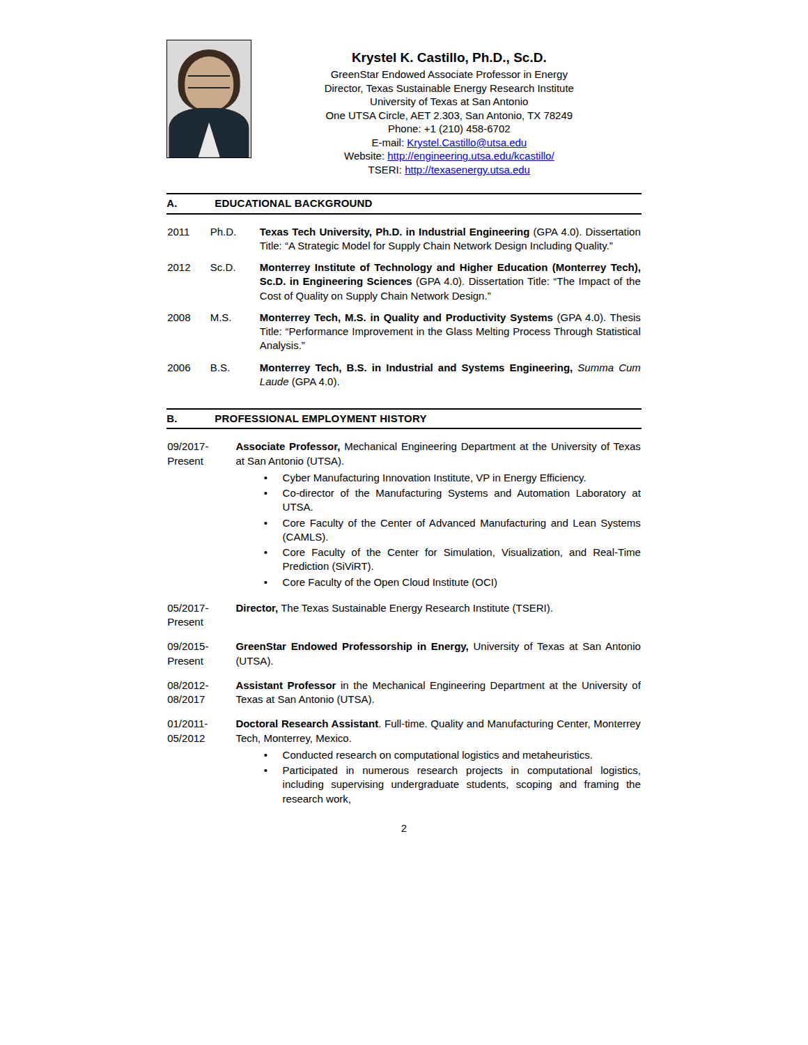Krystel K. Castillo, Ph.D., Sc.D.
GreenStar Endowed Associate Professor in Energy
Director, Texas Sustainable Energy Research Institute
University of Texas at San Antonio
One UTSA Circle, AET 2.303, San Antonio, TX 78249
Phone: +1 (210) 458-6702
E-mail: Krystel.Castillo@utsa.edu
Website: http://engineering.utsa.edu/kcastillo/
TSERI: http://texasenergy.utsa.edu
A. EDUCATIONAL BACKGROUND
| 2011 | Ph.D. | Texas Tech University, Ph.D. in Industrial Engineering (GPA 4.0). Dissertation Title: “A Strategic Model for Supply Chain Network Design Including Quality.” |
| 2012 | Sc.D. | Monterrey Institute of Technology and Higher Education (Monterrey Tech), Sc.D. in Engineering Sciences (GPA 4.0). Dissertation Title: “The Impact of the Cost of Quality on Supply Chain Network Design.” |
| 2008 | M.S. | Monterrey Tech, M.S. in Quality and Productivity Systems (GPA 4.0). Thesis Title: “Performance Improvement in the Glass Melting Process Through Statistical Analysis.” |
| 2006 | B.S. | Monterrey Tech, B.S. in Industrial and Systems Engineering, Summa Cum Laude (GPA 4.0). |
B. PROFESSIONAL EMPLOYMENT HISTORY
| 09/2017- Present | Associate Professor, Mechanical Engineering Department at the University of Texas at San Antonio (UTSA). Cyber Manufacturing Innovation Institute, VP in Energy Efficiency. Co-director of the Manufacturing Systems and Automation Laboratory at UTSA. Core Faculty of the Center of Advanced Manufacturing and Lean Systems (CAMLS). Core Faculty of the Center for Simulation, Visualization, and Real-Time Prediction (SiViRT). Core Faculty of the Open Cloud Institute (OCI) |
| 05/2017- Present | Director, The Texas Sustainable Energy Research Institute (TSERI). |
| 09/2015- Present | GreenStar Endowed Professorship in Energy, University of Texas at San Antonio (UTSA). |
| 08/2012- 08/2017 | Assistant Professor in the Mechanical Engineering Department at the University of Texas at San Antonio (UTSA). |
| 01/2011- 05/2012 | Doctoral Research Assistant . Full-time. Quality and Manufacturing Center, Monterrey Tech, Monterrey, Mexico. Conducted research on computational logistics and metaheuristics. Participated in numerous research projects in computational logistics, including supervising undergraduate students, scoping and framing the research work, |
2